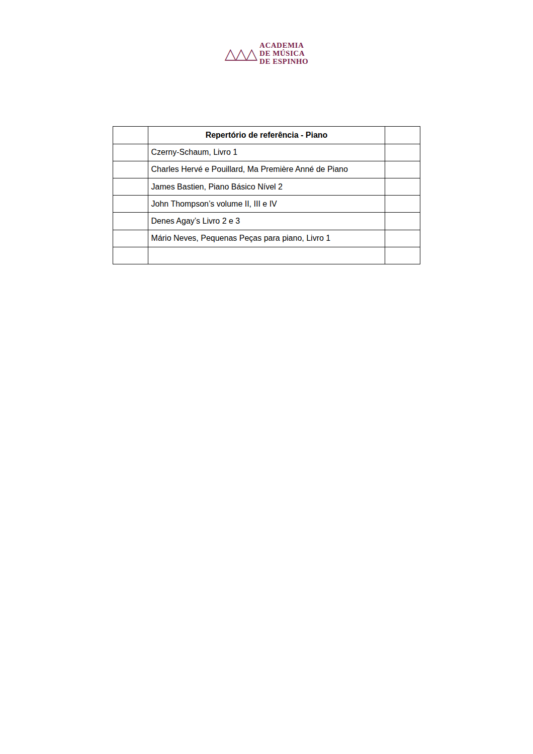△△△Academia
de Música
de Espinho
| | Repertório de referência - Piano | |
| --- | --- | --- |
| | Czerny-Schaum, Livro 1 | |
| | Charles Hervé e Pouillard, Ma Première Anné de Piano | |
| | James Bastien, Piano Básico Nível 2 | |
| | John Thompson’s volume II, III e IV | |
| | Denes Agay’s Livro 2 e 3 | |
| | Mário Neves, Pequenas Peças para piano, Livro 1 | |